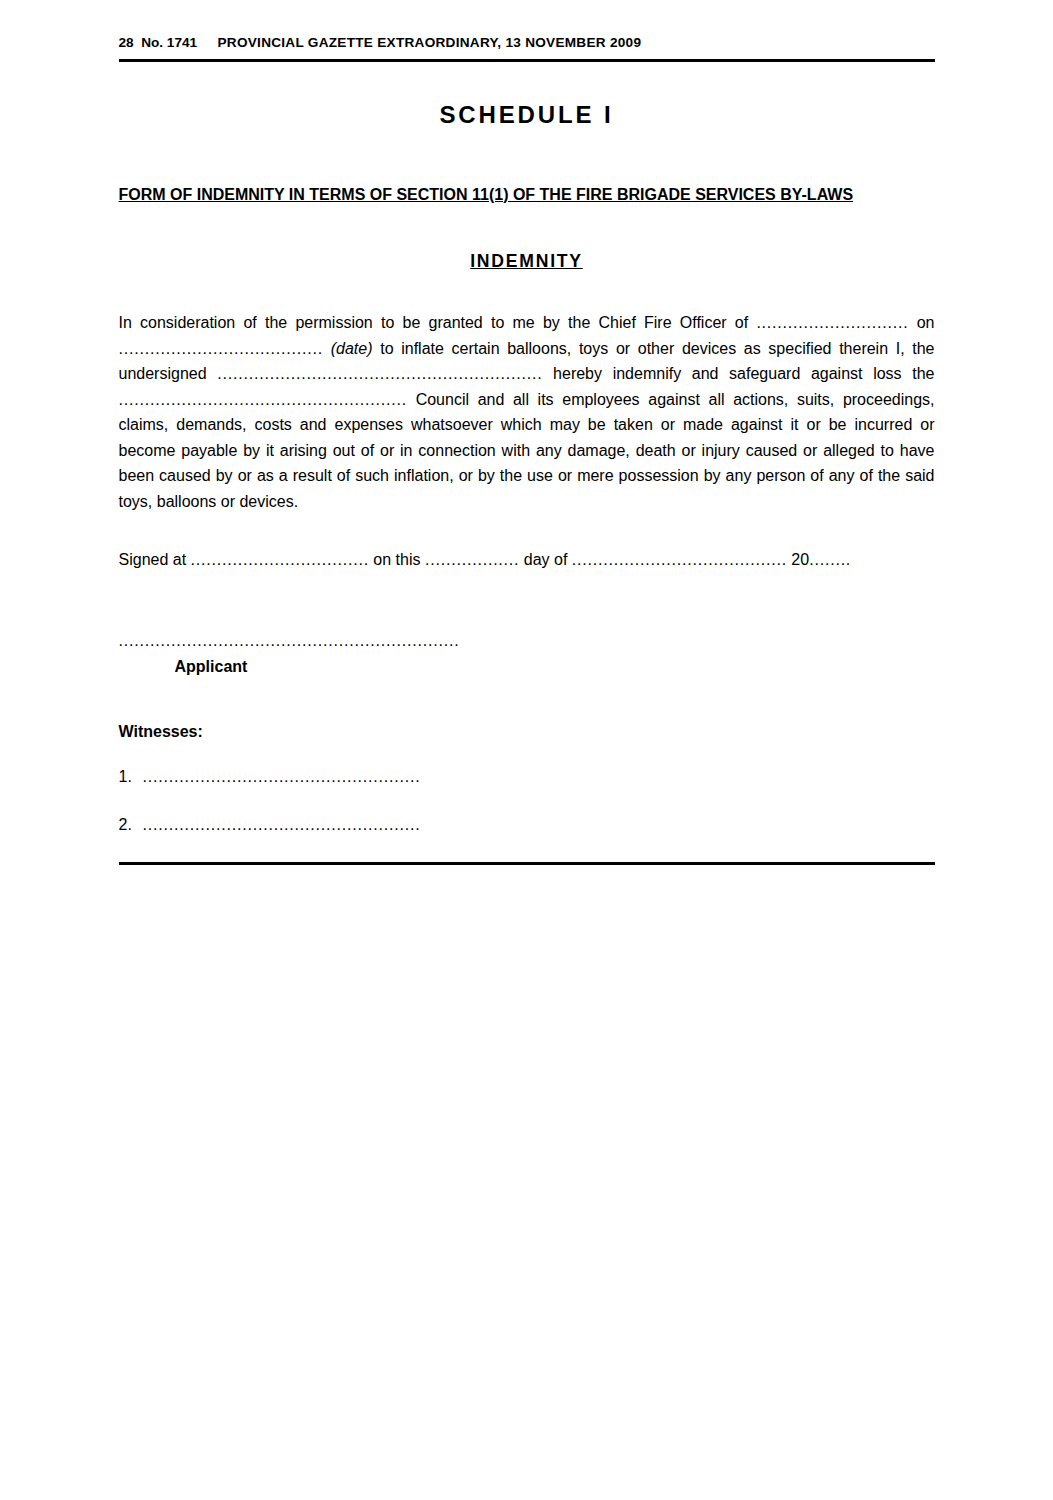28 No. 1741 PROVINCIAL GAZETTE EXTRAORDINARY, 13 NOVEMBER 2009
SCHEDULE I
FORM OF INDEMNITY IN TERMS OF SECTION 11(1) OF THE FIRE BRIGADE SERVICES BY-LAWS
INDEMNITY
In consideration of the permission to be granted to me by the Chief Fire Officer of ............................. on ....................................... (date) to inflate certain balloons, toys or other devices as specified therein I, the undersigned .............................................................. hereby indemnify and safeguard against loss the ....................................................... Council and all its employees against all actions, suits, proceedings, claims, demands, costs and expenses whatsoever which may be taken or made against it or be incurred or become payable by it arising out of or in connection with any damage, death or injury caused or alleged to have been caused by or as a result of such inflation, or by the use or mere possession by any person of any of the said toys, balloons or devices.
Signed at .................................. on this .................. day of ......................................... 20........
................................................................. Applicant
Witnesses:
1......................................................
2......................................................